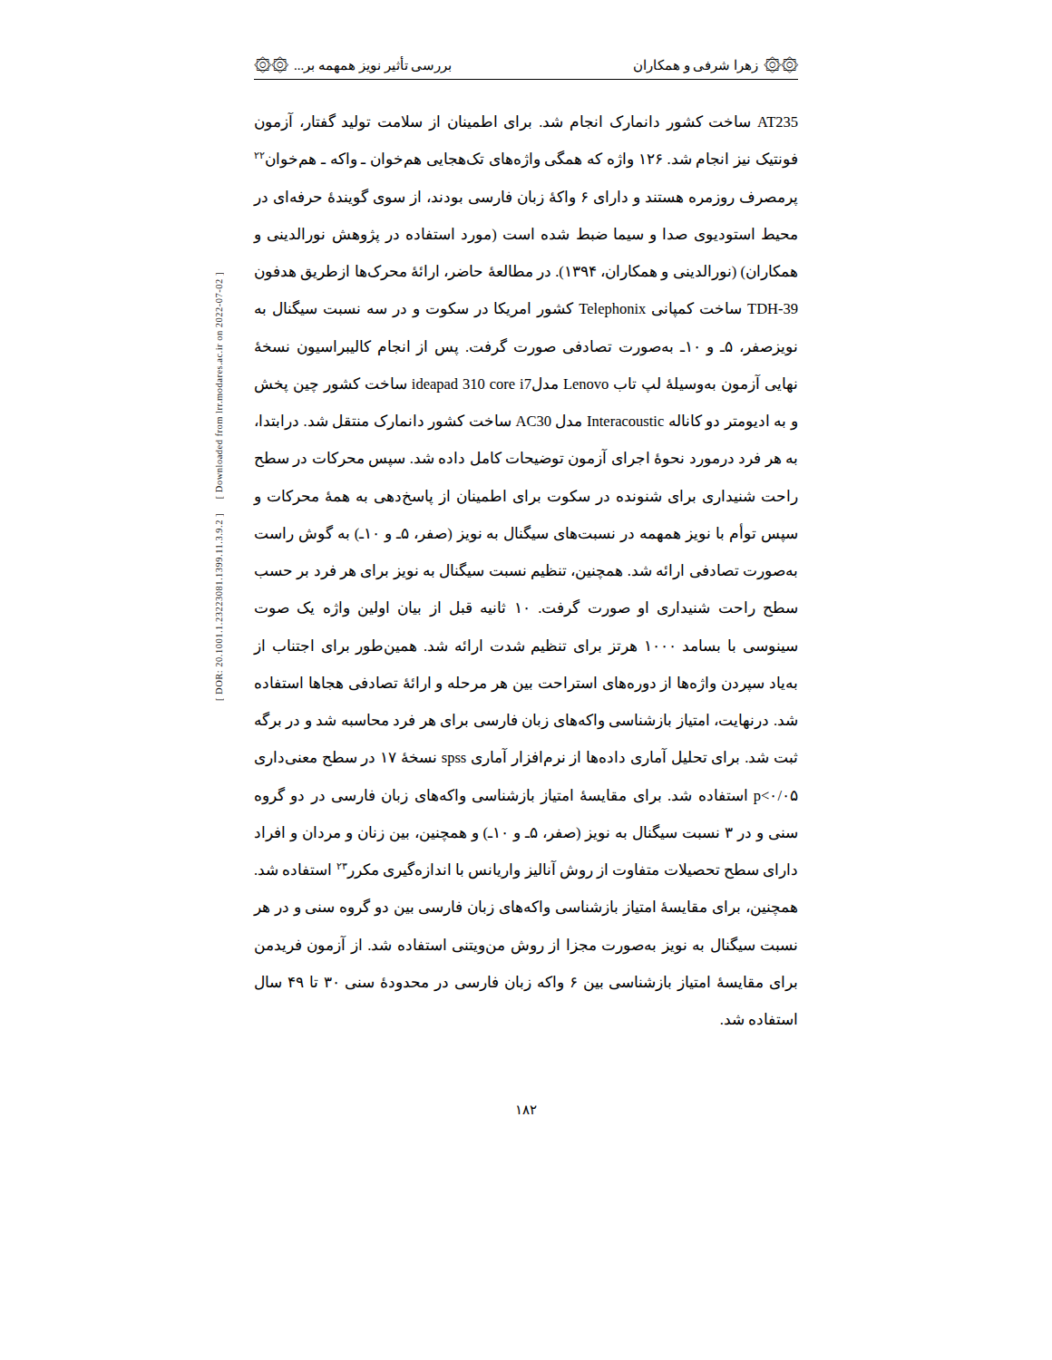[ DOR: 20.1001.1.23223081.1399.11.3.9.2 ] [ Downloaded from lrr.modares.ac.ir on 2022-07-02 ]
۞۞ زهرا شرفی و همکاران
بررسی تأثیر نویز همهمه بر... ۞۞
AT235 ساخت کشور دانمارک انجام شد. برای اطمینان از سلامت تولید گفتار، آزمون فونتیک نیز انجام شد. ۱۲۶ واژه که همگی واژه‌های تک‌هجایی هم‌خوان ـ واکه ـ هم‌خوان۲۲ پرمصرف روزمره هستند و دارای ۶ واکۀ زبان فارسی بودند، از سوی گویندۀ حرفه‌ای در محیط استودیوی صدا و سیما ضبط شده است (مورد استفاده در پژوهش نورالدینی و همکاران) (نورالدینی و همکاران، ۱۳۹۴). در مطالعۀ حاضر، ارائۀ محرک‌ها ازطریق هدفون TDH-39 ساخت کمپانی Telephonix کشور امریکا در سکوت و در سه نسبت سیگنال به نویزصفر، ۵ـ و ۱۰ـ به‌صورت تصادفی صورت گرفت. پس از انجام کالیبراسیون نسخۀ نهایی آزمون به‌وسیلۀ لپ تاب Lenovo مدلideapad 310 core i7 ساخت کشور چین پخش و به ادیومتر دو کاناله Interacoustic مدل AC30 ساخت کشور دانمارک منتقل شد. درابتدا، به هر فرد درمورد نحوۀ اجرای آزمون توضیحات کامل داده شد. سپس محرکات در سطح راحت شنیداری برای شنونده در سکوت برای اطمینان از پاسخ‌دهی به همۀ محرکات و سپس توأم با نویز همهمه در نسبت‌های سیگنال به نویز (صفر، ۵ـ و ۱۰ـ) به گوش راست به‌صورت تصادفی ارائه شد. همچنین، تنظیم نسبت سیگنال به نویز برای هر فرد بر حسب سطح راحت شنیداری او صورت گرفت. ۱۰ ثانیه قبل از بیان اولین واژه یک صوت سینوسی با بسامد ۱۰۰۰ هرتز برای تنظیم شدت ارائه شد. همین‌طور برای اجتناب از به‌یاد سپردن واژه‌ها از دوره‌های استراحت بین هر مرحله و ارائۀ تصادفی هجاها استفاده شد. درنهایت، امتیاز بازشناسی واکه‌های زبان فارسی برای هر فرد محاسبه شد و در برگه ثبت شد. برای تحلیل آماری داده‌ها از نرم‌افزار آماری spss نسخۀ ۱۷ در سطح معنی‌داری p<۰/۰۵ استفاده شد. برای مقایسۀ امتیاز بازشناسی واکه‌های زبان فارسی در دو گروه سنی و در ۳ نسبت سیگنال به نویز (صفر، ۵ـ و ۱۰ـ) و همچنین، بین زنان و مردان و افراد دارای سطح تحصیلات متفاوت از روش آنالیز واریانس با اندازه‌گیری مکرر۲۳ استفاده شد. همچنین، برای مقایسۀ امتیاز بازشناسی واکه‌های زبان فارسی بین دو گروه سنی و در هر نسبت سیگنال به نویز به‌صورت مجزا از روش من‌ویتنی استفاده شد. از آزمون فریدمن برای مقایسۀ امتیاز بازشناسی بین ۶ واکه زبان فارسی در محدودۀ سنی ۳۰ تا ۴۹ سال استفاده شد.
۱۸۲